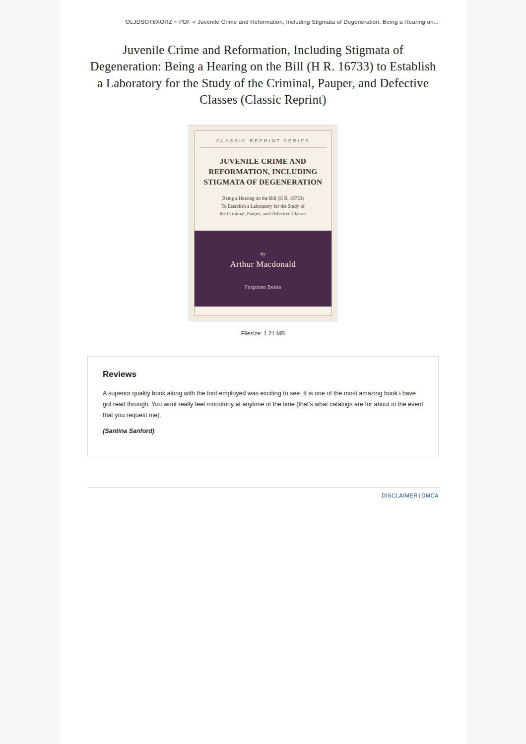OLJDSOT8XORZ ~ PDF « Juvenile Crime and Reformation, Including Stigmata of Degeneration: Being a Hearing on...
Juvenile Crime and Reformation, Including Stigmata of Degeneration: Being a Hearing on the Bill (H R. 16733) to Establish a Laboratory for the Study of the Criminal, Pauper, and Defective Classes (Classic Reprint)
CLASSIC REPRINT SERIES
JUVENILE CRIME AND
REFORMATION, INCLUDING
STIGMATA OF DEGENERATION
Being a Hearing on the Bill (H R. 16733)
To Establish a Laboratory for the Study of
the Criminal, Pauper, and Defective Classes
by
Arthur Macdonald
Forgotten Books
Filesize: 1.21 MB
Reviews
A superior quality book along with the font employed was exciting to see. It is one of the most amazing book i have got read through. You wont really feel monotony at anytime of the time (that's what catalogs are for about in the event that you request me).
(Santina Sanford)
DISCLAIMER|DMCA